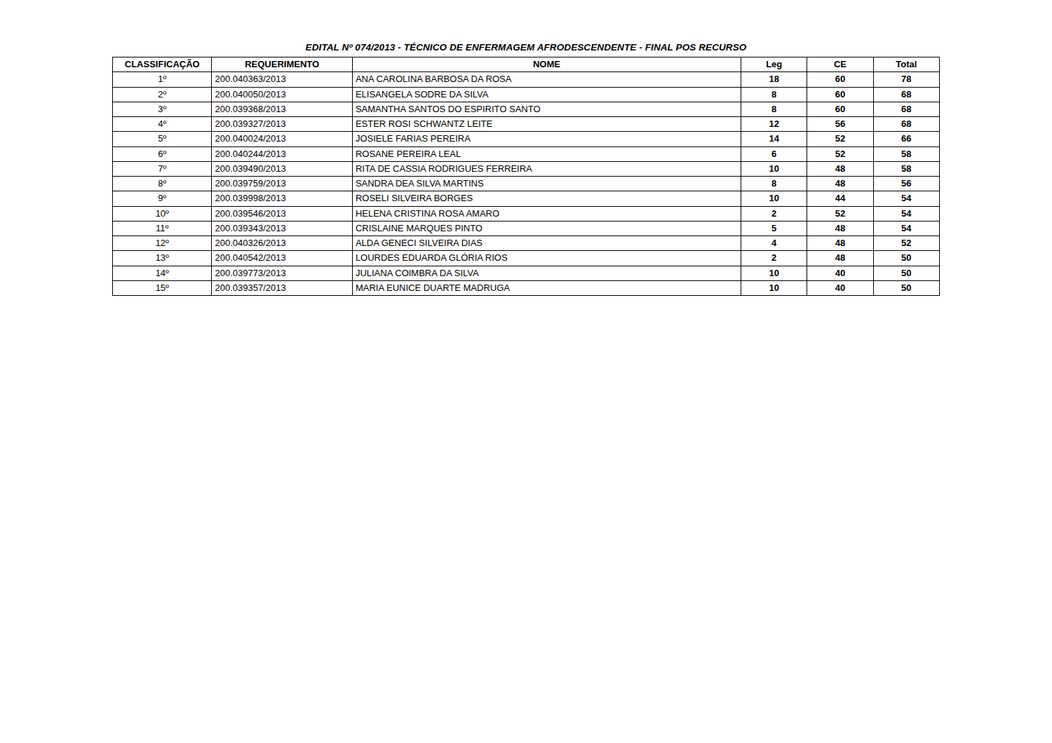EDITAL Nº 074/2013 - TÉCNICO DE ENFERMAGEM AFRODESCENDENTE - FINAL POS RECURSO
| CLASSIFICAÇÃO | REQUERIMENTO | NOME | Leg | CE | Total |
| --- | --- | --- | --- | --- | --- |
| 1º | 200.040363/2013 | ANA CAROLINA BARBOSA DA ROSA | 18 | 60 | 78 |
| 2º | 200.040050/2013 | ELISANGELA SODRE DA SILVA | 8 | 60 | 68 |
| 3º | 200.039368/2013 | SAMANTHA SANTOS DO ESPIRITO SANTO | 8 | 60 | 68 |
| 4º | 200.039327/2013 | ESTER ROSI SCHWANTZ LEITE | 12 | 56 | 68 |
| 5º | 200.040024/2013 | JOSIELE FARIAS PEREIRA | 14 | 52 | 66 |
| 6º | 200.040244/2013 | ROSANE PEREIRA LEAL | 6 | 52 | 58 |
| 7º | 200.039490/2013 | RITA DE CASSIA RODRIGUES FERREIRA | 10 | 48 | 58 |
| 8º | 200.039759/2013 | SANDRA DEA SILVA MARTINS | 8 | 48 | 56 |
| 9º | 200.039998/2013 | ROSELI SILVEIRA BORGES | 10 | 44 | 54 |
| 10º | 200.039546/2013 | HELENA CRISTINA ROSA AMARO | 2 | 52 | 54 |
| 11º | 200.039343/2013 | CRISLAINE MARQUES PINTO | 5 | 48 | 54 |
| 12º | 200.040326/2013 | ALDA GENECI SILVEIRA DIAS | 4 | 48 | 52 |
| 13º | 200.040542/2013 | LOURDES EDUARDA GLÓRIA RIOS | 2 | 48 | 50 |
| 14º | 200.039773/2013 | JULIANA COIMBRA DA SILVA | 10 | 40 | 50 |
| 15º | 200.039357/2013 | MARIA EUNICE DUARTE MADRUGA | 10 | 40 | 50 |